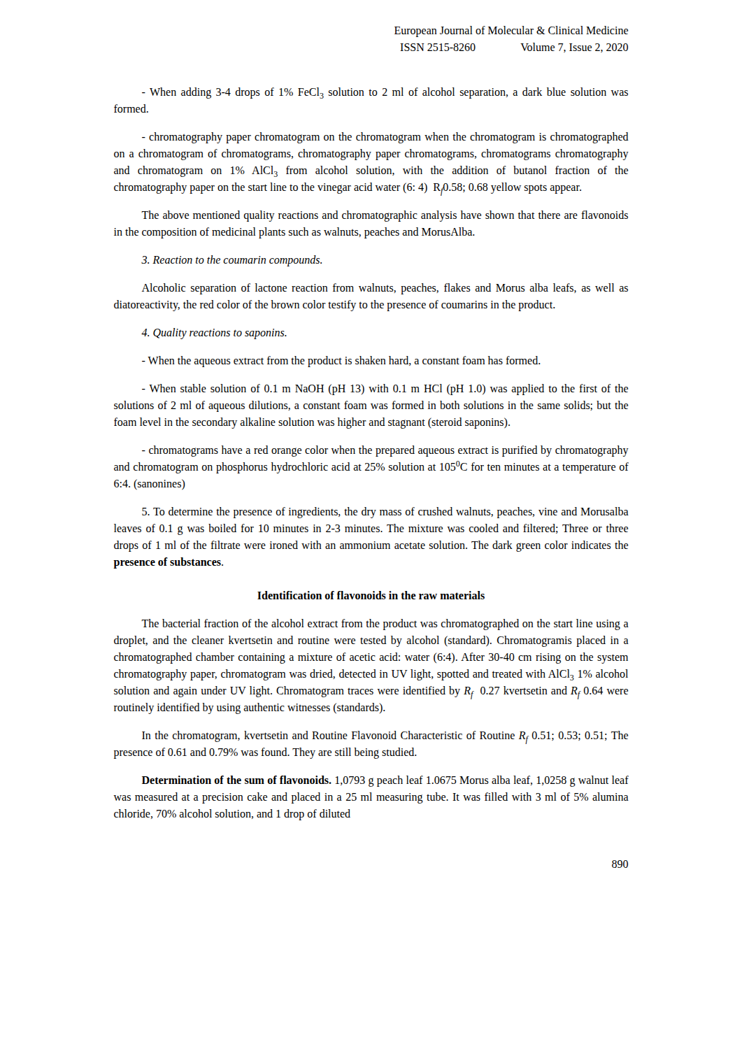European Journal of Molecular & Clinical Medicine ISSN 2515-8260 Volume 7, Issue 2, 2020
- When adding 3-4 drops of 1% FeCl3 solution to 2 ml of alcohol separation, a dark blue solution was formed.
- chromatography paper chromatogram on the chromatogram when the chromatogram is chromatographed on a chromatogram of chromatograms, chromatography paper chromatograms, chromatograms chromatography and chromatogram on 1% AlCl3 from alcohol solution, with the addition of butanol fraction of the chromatography paper on the start line to the vinegar acid water (6: 4) Rf0.58; 0.68 yellow spots appear.
The above mentioned quality reactions and chromatographic analysis have shown that there are flavonoids in the composition of medicinal plants such as walnuts, peaches and MorusAlba.
3. Reaction to the coumarin compounds.
Alcoholic separation of lactone reaction from walnuts, peaches, flakes and Morus alba leafs, as well as diatoreactivity, the red color of the brown color testify to the presence of coumarins in the product.
4. Quality reactions to saponins.
- When the aqueous extract from the product is shaken hard, a constant foam has formed.
- When stable solution of 0.1 m NaOH (pH 13) with 0.1 m HCl (pH 1.0) was applied to the first of the solutions of 2 ml of aqueous dilutions, a constant foam was formed in both solutions in the same solids; but the foam level in the secondary alkaline solution was higher and stagnant (steroid saponins).
- chromatograms have a red orange color when the prepared aqueous extract is purified by chromatography and chromatogram on phosphorus hydrochloric acid at 25% solution at 1050C for ten minutes at a temperature of 6:4. (sanonines)
5. To determine the presence of ingredients, the dry mass of crushed walnuts, peaches, vine and Morusalba leaves of 0.1 g was boiled for 10 minutes in 2-3 minutes. The mixture was cooled and filtered; Three or three drops of 1 ml of the filtrate were ironed with an ammonium acetate solution. The dark green color indicates the presence of substances.
Identification of flavonoids in the raw materials
The bacterial fraction of the alcohol extract from the product was chromatographed on the start line using a droplet, and the cleaner kvertsetin and routine were tested by alcohol (standard). Chromatogramis placed in a chromatographed chamber containing a mixture of acetic acid: water (6:4). After 30-40 cm rising on the system chromatography paper, chromatogram was dried, detected in UV light, spotted and treated with AlCl3 1% alcohol solution and again under UV light. Chromatogram traces were identified by Rf 0.27 kvertsetin and Rf 0.64 were routinely identified by using authentic witnesses (standards).
In the chromatogram, kvertsetin and Routine Flavonoid Characteristic of Routine Rf 0.51; 0.53; 0.51; The presence of 0.61 and 0.79% was found. They are still being studied.
Determination of the sum of flavonoids. 1,0793 g peach leaf 1.0675 Morus alba leaf, 1,0258 g walnut leaf was measured at a precision cake and placed in a 25 ml measuring tube. It was filled with 3 ml of 5% alumina chloride, 70% alcohol solution, and 1 drop of diluted
890